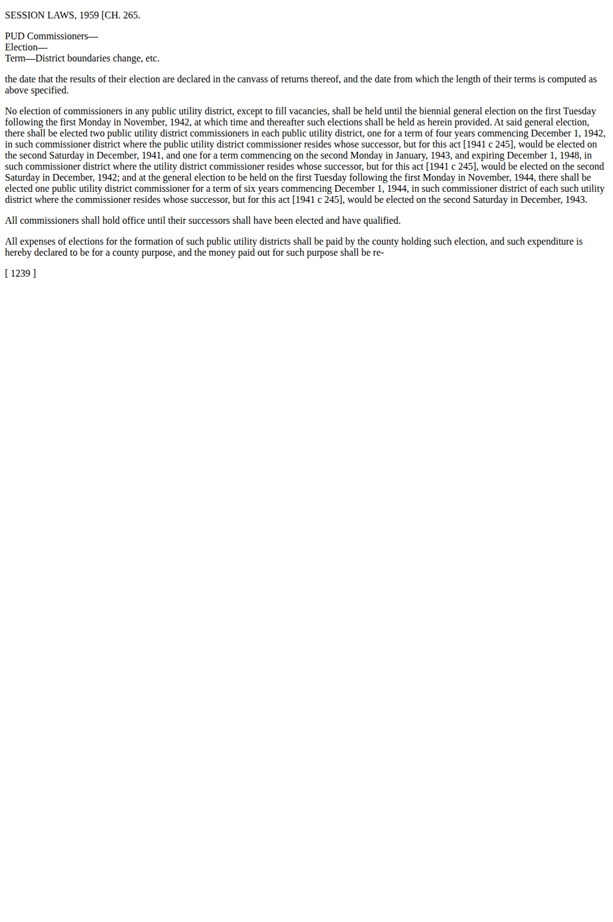SESSION LAWS, 1959 [CH. 265.
PUD Commissioners—
Election—
Term—District boundaries change, etc.
the date that the results of their election are declared in the canvass of returns thereof, and the date from which the length of their terms is computed as above specified.
No election of commissioners in any public utility district, except to fill vacancies, shall be held until the biennial general election on the first Tuesday following the first Monday in November, 1942, at which time and thereafter such elections shall be held as herein provided. At said general election, there shall be elected two public utility district commissioners in each public utility district, one for a term of four years commencing December 1, 1942, in such commissioner district where the public utility district commissioner resides whose successor, but for this act [1941 c 245], would be elected on the second Saturday in December, 1941, and one for a term commencing on the second Monday in January, 1943, and expiring December 1, 1948, in such commissioner district where the utility district commissioner resides whose successor, but for this act [1941 c 245], would be elected on the second Saturday in December, 1942; and at the general election to be held on the first Tuesday following the first Monday in November, 1944, there shall be elected one public utility district commissioner for a term of six years commencing December 1, 1944, in such commissioner district of each such utility district where the commissioner resides whose successor, but for this act [1941 c 245], would be elected on the second Saturday in December, 1943.
All commissioners shall hold office until their successors shall have been elected and have qualified.
All expenses of elections for the formation of such public utility districts shall be paid by the county holding such election, and such expenditure is hereby declared to be for a county purpose, and the money paid out for such purpose shall be re-
[ 1239 ]